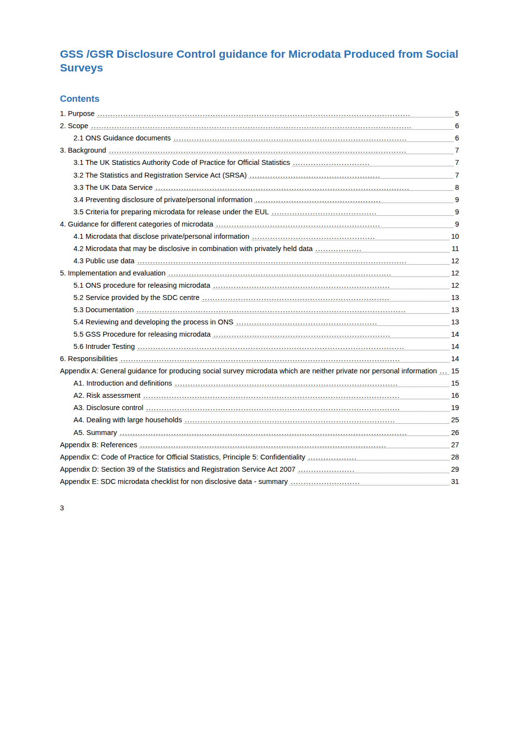GSS /GSR Disclosure Control guidance for Microdata Produced from Social Surveys
Contents
1. Purpose.......................................................................................................................... 5
2. Scope............................................................................................................................. 6
2.1 ONS Guidance documents........................................................................................... 6
3. Background.................................................................................................................... 7
3.1 The UK Statistics Authority Code of Practice for Official Statistics.............................. 7
3.2 The Statistics and Registration Service Act (SRSA)................................................... 7
3.3 The UK Data Service................................................................................................... 8
3.4 Preventing disclosure of private/personal information................................................. 9
3.5 Criteria for preparing microdata for release under the EUL......................................... 9
4. Guidance for different categories of microdata................................................................ 9
4.1 Microdata that disclose private/personal information................................................ 10
4.2 Microdata that may be disclosive in combination with privately held data.................. 11
4.3 Public use data......................................................................................................... 12
5. Implementation and evaluation....................................................................................... 12
5.1 ONS procedure for releasing microdata..................................................................... 12
5.2 Service provided by the SDC centre......................................................................... 13
5.3 Documentation......................................................................................................... 13
5.4 Reviewing and developing the process in ONS....................................................... 13
5.5 GSS Procedure for releasing microdata..................................................................... 14
5.6 Intruder Testing........................................................................................................ 14
6. Responsibilities............................................................................................................. 14
Appendix A: General guidance for producing social survey microdata which are neither private nor personal information......................................................................................... 15
A1. Introduction and definitions....................................................................................... 15
A2. Risk assessment.................................................................................................... 16
A3. Disclosure control................................................................................................... 19
A4. Dealing with large households.................................................................................. 25
A5. Summary................................................................................................................ 26
Appendix B: References................................................................................................ 27
Appendix C: Code of Practice for Official Statistics, Principle 5: Confidentiality................... 28
Appendix D: Section 39 of the Statistics and Registration Service Act 2007...................... 29
Appendix E: SDC microdata checklist for non disclosive data - summary........................... 31
3